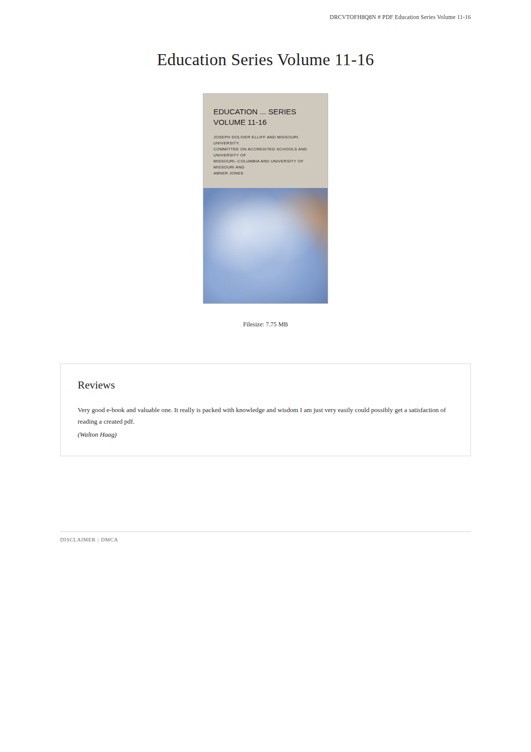DRCVTOFH8Q8N # PDF Education Series Volume 11-16
Education Series Volume 11-16
EDUCATION ... SERIESVOLUME 11-16
Joseph Doliver Elliff and Missouri. University.
Committee on Accredited Schools and University of
Missouri--Columbia and University of Missouri and
Abner Jones
Filesize: 7.75 MB
Reviews
Very good e-book and valuable one. It really is packed with knowledge and wisdom I am just very easily could possibly get a satisfaction of reading a created pdf.
(Walton Haag)
DISCLAIMER|DMCA